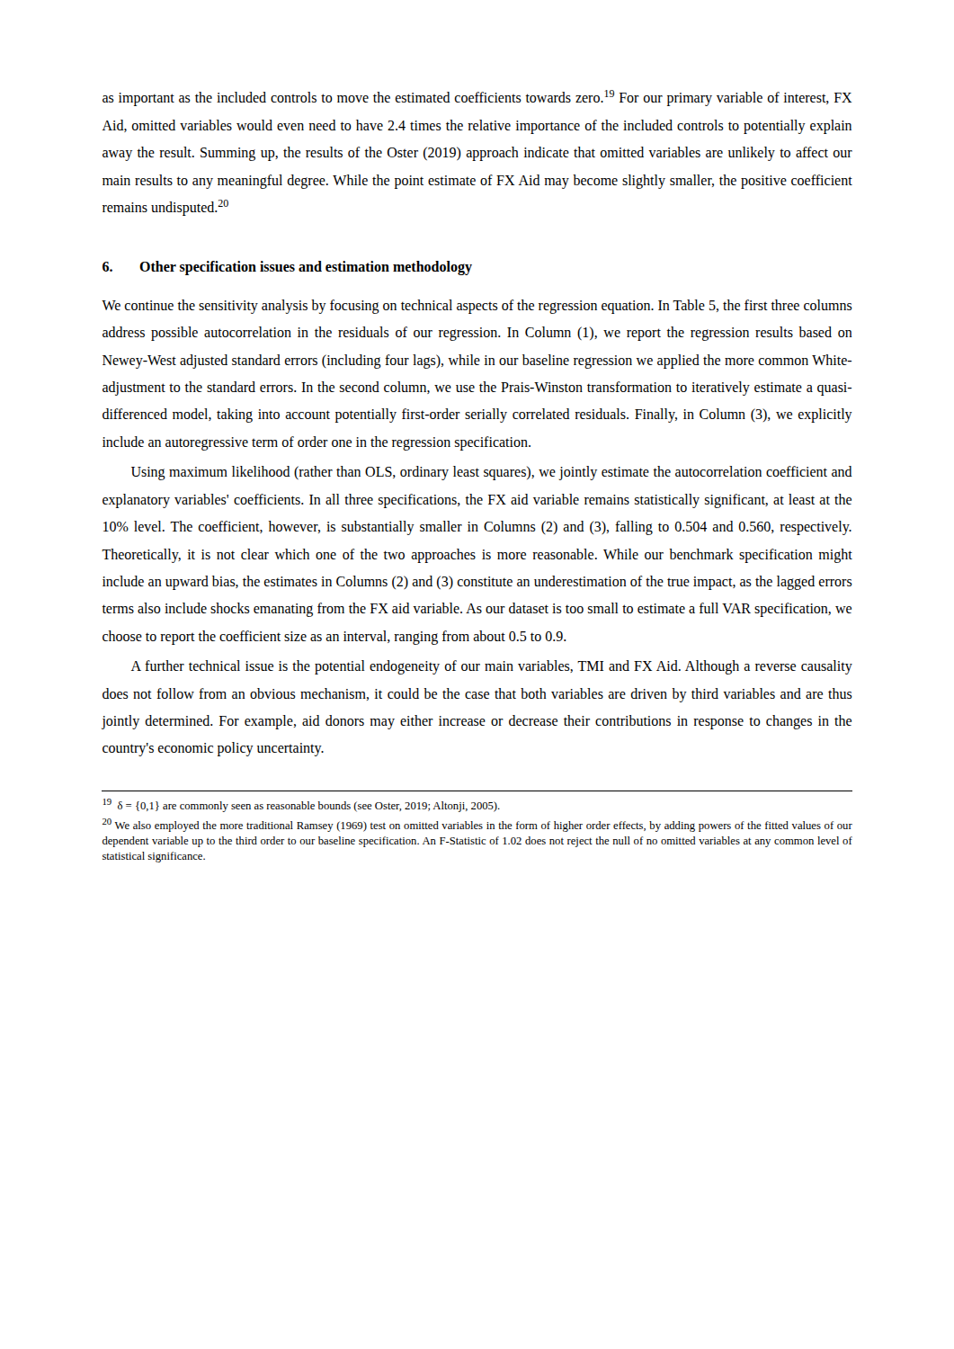as important as the included controls to move the estimated coefficients towards zero.19 For our primary variable of interest, FX Aid, omitted variables would even need to have 2.4 times the relative importance of the included controls to potentially explain away the result. Summing up, the results of the Oster (2019) approach indicate that omitted variables are unlikely to affect our main results to any meaningful degree. While the point estimate of FX Aid may become slightly smaller, the positive coefficient remains undisputed.20
6. Other specification issues and estimation methodology
We continue the sensitivity analysis by focusing on technical aspects of the regression equation. In Table 5, the first three columns address possible autocorrelation in the residuals of our regression. In Column (1), we report the regression results based on Newey-West adjusted standard errors (including four lags), while in our baseline regression we applied the more common White-adjustment to the standard errors. In the second column, we use the Prais-Winston transformation to iteratively estimate a quasi-differenced model, taking into account potentially first-order serially correlated residuals. Finally, in Column (3), we explicitly include an autoregressive term of order one in the regression specification.
Using maximum likelihood (rather than OLS, ordinary least squares), we jointly estimate the autocorrelation coefficient and explanatory variables' coefficients. In all three specifications, the FX aid variable remains statistically significant, at least at the 10% level. The coefficient, however, is substantially smaller in Columns (2) and (3), falling to 0.504 and 0.560, respectively. Theoretically, it is not clear which one of the two approaches is more reasonable. While our benchmark specification might include an upward bias, the estimates in Columns (2) and (3) constitute an underestimation of the true impact, as the lagged errors terms also include shocks emanating from the FX aid variable. As our dataset is too small to estimate a full VAR specification, we choose to report the coefficient size as an interval, ranging from about 0.5 to 0.9.
A further technical issue is the potential endogeneity of our main variables, TMI and FX Aid. Although a reverse causality does not follow from an obvious mechanism, it could be the case that both variables are driven by third variables and are thus jointly determined. For example, aid donors may either increase or decrease their contributions in response to changes in the country's economic policy uncertainty.
19 δ = {0,1} are commonly seen as reasonable bounds (see Oster, 2019; Altonji, 2005).
20 We also employed the more traditional Ramsey (1969) test on omitted variables in the form of higher order effects, by adding powers of the fitted values of our dependent variable up to the third order to our baseline specification. An F-Statistic of 1.02 does not reject the null of no omitted variables at any common level of statistical significance.